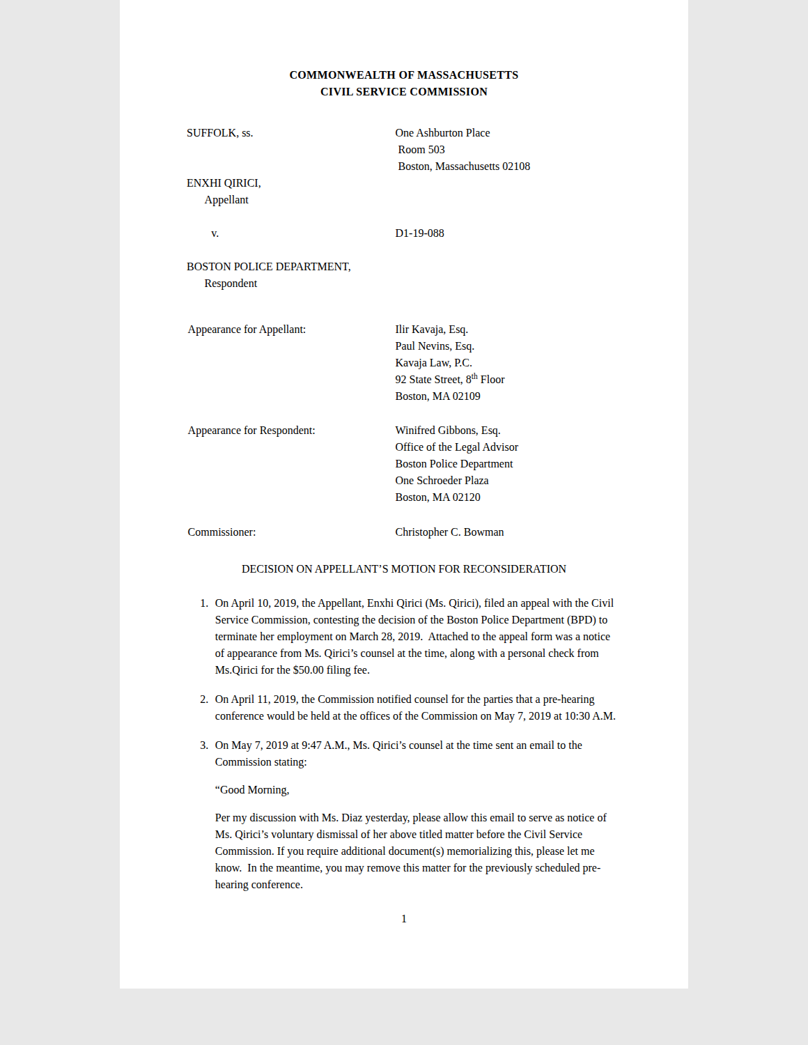COMMONWEALTH OF MASSACHUSETTS
CIVIL SERVICE COMMISSION
| SUFFOLK, ss. | One Ashburton Place Room 503 Boston, Massachusetts 02108 |
| ENXHI QIRICI, Appellant | |
| v. | D1-19-088 |
| BOSTON POLICE DEPARTMENT, Respondent | |
| Appearance for Appellant: | Ilir Kavaja, Esq. Paul Nevins, Esq. Kavaja Law, P.C. 92 State Street, 8 th Floor Boston, MA 02109 |
| Appearance for Respondent: | Winifred Gibbons, Esq. Office of the Legal Advisor Boston Police Department One Schroeder Plaza Boston, MA 02120 |
| Commissioner: | Christopher C. Bowman |
DECISION ON APPELLANT’S MOTION FOR RECONSIDERATION
On April 10, 2019, the Appellant, Enxhi Qirici (Ms. Qirici), filed an appeal with the Civil Service Commission, contesting the decision of the Boston Police Department (BPD) to terminate her employment on March 28, 2019. Attached to the appeal form was a notice of appearance from Ms. Qirici’s counsel at the time, along with a personal check from Ms.Qirici for the $50.00 filing fee.
On April 11, 2019, the Commission notified counsel for the parties that a pre-hearing conference would be held at the offices of the Commission on May 7, 2019 at 10:30 A.M.
On May 7, 2019 at 9:47 A.M., Ms. Qirici’s counsel at the time sent an email to the Commission stating:
“Good Morning,
Per my discussion with Ms. Diaz yesterday, please allow this email to serve as notice of Ms. Qirici’s voluntary dismissal of her above titled matter before the Civil Service Commission. If you require additional document(s) memorializing this, please let me know. In the meantime, you may remove this matter for the previously scheduled pre-hearing conference.
1